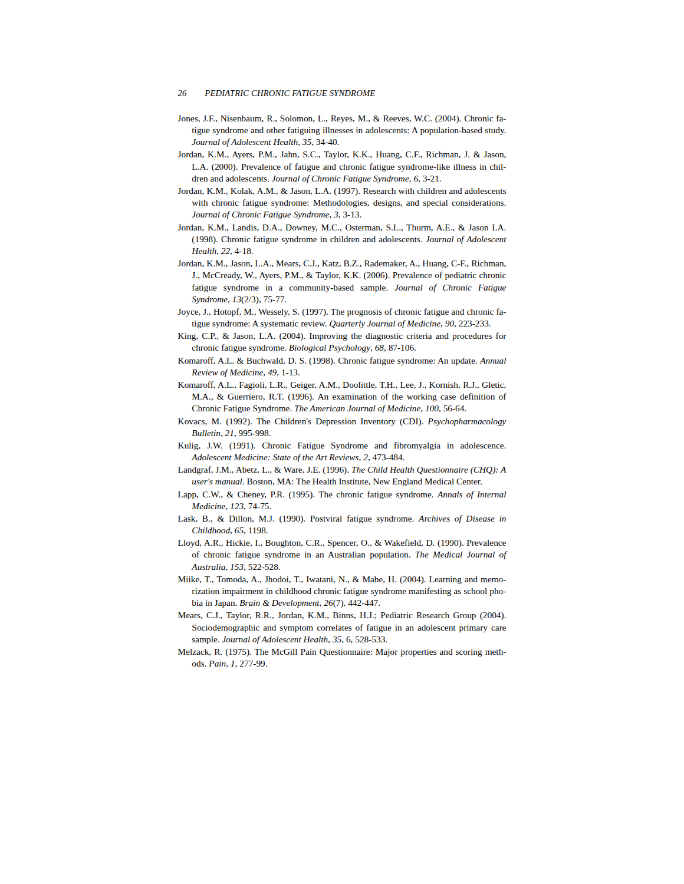26 PEDIATRIC CHRONIC FATIGUE SYNDROME
Jones, J.F., Nisenbaum, R., Solomon, L., Reyes, M., & Reeves, W.C. (2004). Chronic fatigue syndrome and other fatiguing illnesses in adolescents: A population-based study. Journal of Adolescent Health, 35, 34-40.
Jordan, K.M., Ayers, P.M., Jahn, S.C., Taylor, K.K., Huang, C.F., Richman, J. & Jason, L.A. (2000). Prevalence of fatigue and chronic fatigue syndrome-like illness in children and adolescents. Journal of Chronic Fatigue Syndrome, 6, 3-21.
Jordan, K.M., Kolak, A.M., & Jason, L.A. (1997). Research with children and adolescents with chronic fatigue syndrome: Methodologies, designs, and special considerations. Journal of Chronic Fatigue Syndrome, 3, 3-13.
Jordan, K.M., Landis, D.A., Downey, M.C., Osterman, S.L., Thurm, A.E., & Jason LA. (1998). Chronic fatigue syndrome in children and adolescents. Journal of Adolescent Health, 22, 4-18.
Jordan, K.M., Jason, L.A., Mears, C.J., Katz, B.Z., Rademaker, A., Huang, C-F., Richman, J., McCready, W., Ayers, P.M., & Taylor, K.K. (2006). Prevalence of pediatric chronic fatigue syndrome in a community-based sample. Journal of Chronic Fatigue Syndrome, 13(2/3), 75-77.
Joyce, J., Hotopf, M., Wessely, S. (1997). The prognosis of chronic fatigue and chronic fatigue syndrome: A systematic review. Quarterly Journal of Medicine, 90, 223-233.
King, C.P., & Jason, L.A. (2004). Improving the diagnostic criteria and procedures for chronic fatigue syndrome. Biological Psychology, 68, 87-106.
Komaroff, A.L. & Buchwald, D. S. (1998). Chronic fatigue syndrome: An update. Annual Review of Medicine, 49, 1-13.
Komaroff, A.L., Fagioli, L.R., Geiger, A.M., Doolittle, T.H., Lee, J., Kornish, R.J., Gletic, M.A., & Guerriero, R.T. (1996). An examination of the working case definition of Chronic Fatigue Syndrome. The American Journal of Medicine, 100, 56-64.
Kovacs, M. (1992). The Children's Depression Inventory (CDI). Psychopharmacology Bulletin, 21, 995-998.
Kulig, J.W. (1991). Chronic Fatigue Syndrome and fibromyalgia in adolescence. Adolescent Medicine: State of the Art Reviews, 2, 473-484.
Landgraf, J.M., Abetz, L., & Ware, J.E. (1996). The Child Health Questionnaire (CHQ): A user's manual. Boston, MA: The Health Institute, New England Medical Center.
Lapp, C.W., & Cheney, P.R. (1995). The chronic fatigue syndrome. Annals of Internal Medicine, 123, 74-75.
Lask, B., & Dillon, M.J. (1990). Postviral fatigue syndrome. Archives of Disease in Childhood, 65, 1198.
Lloyd, A.R., Hickie, I., Boughton, C.R., Spencer, O., & Wakefield, D. (1990). Prevalence of chronic fatigue syndrome in an Australian population. The Medical Journal of Australia, 153, 522-528.
Miike, T., Tomoda, A., Jhodoi, T., Iwatani, N., & Mabe, H. (2004). Learning and memorization impairment in childhood chronic fatigue syndrome manifesting as school phobia in Japan. Brain & Development, 26(7), 442-447.
Mears, C.J., Taylor, R.R., Jordan, K.M., Binns, H.J.; Pediatric Research Group (2004). Sociodemographic and symptom correlates of fatigue in an adolescent primary care sample. Journal of Adolescent Health, 35, 6, 528-533.
Melzack, R. (1975). The McGill Pain Questionnaire: Major properties and scoring methods. Pain, 1, 277-99.